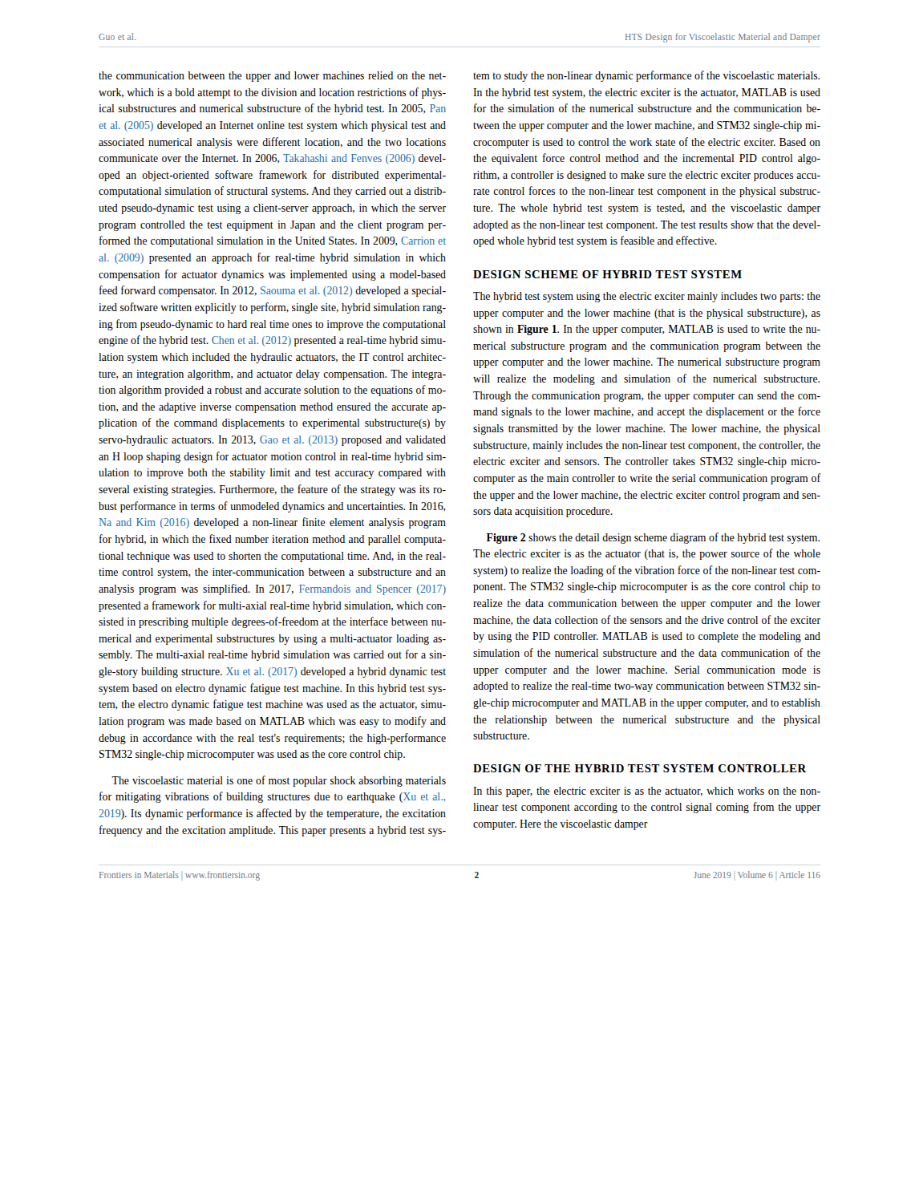Guo et al. HTS Design for Viscoelastic Material and Damper
the communication between the upper and lower machines relied on the network, which is a bold attempt to the division and location restrictions of physical substructures and numerical substructure of the hybrid test. In 2005, Pan et al. (2005) developed an Internet online test system which physical test and associated numerical analysis were different location, and the two locations communicate over the Internet. In 2006, Takahashi and Fenves (2006) developed an object-oriented software framework for distributed experimental-computational simulation of structural systems. And they carried out a distributed pseudo-dynamic test using a client-server approach, in which the server program controlled the test equipment in Japan and the client program performed the computational simulation in the United States. In 2009, Carrion et al. (2009) presented an approach for real-time hybrid simulation in which compensation for actuator dynamics was implemented using a model-based feed forward compensator. In 2012, Saouma et al. (2012) developed a specialized software written explicitly to perform, single site, hybrid simulation ranging from pseudo-dynamic to hard real time ones to improve the computational engine of the hybrid test. Chen et al. (2012) presented a real-time hybrid simulation system which included the hydraulic actuators, the IT control architecture, an integration algorithm, and actuator delay compensation. The integration algorithm provided a robust and accurate solution to the equations of motion, and the adaptive inverse compensation method ensured the accurate application of the command displacements to experimental substructure(s) by servo-hydraulic actuators. In 2013, Gao et al. (2013) proposed and validated an H loop shaping design for actuator motion control in real-time hybrid simulation to improve both the stability limit and test accuracy compared with several existing strategies. Furthermore, the feature of the strategy was its robust performance in terms of unmodeled dynamics and uncertainties. In 2016, Na and Kim (2016) developed a non-linear finite element analysis program for hybrid, in which the fixed number iteration method and parallel computational technique was used to shorten the computational time. And, in the real-time control system, the inter-communication between a substructure and an analysis program was simplified. In 2017, Fermandois and Spencer (2017) presented a framework for multi-axial real-time hybrid simulation, which consisted in prescribing multiple degrees-of-freedom at the interface between numerical and experimental substructures by using a multi-actuator loading assembly. The multi-axial real-time hybrid simulation was carried out for a single-story building structure. Xu et al. (2017) developed a hybrid dynamic test system based on electro dynamic fatigue test machine. In this hybrid test system, the electro dynamic fatigue test machine was used as the actuator, simulation program was made based on MATLAB which was easy to modify and debug in accordance with the real test's requirements; the high-performance STM32 single-chip microcomputer was used as the core control chip.
The viscoelastic material is one of most popular shock absorbing materials for mitigating vibrations of building structures due to earthquake (Xu et al., 2019). Its dynamic performance is affected by the temperature, the excitation frequency and the excitation amplitude. This paper presents a hybrid test system to study the non-linear dynamic performance of the viscoelastic materials. In the hybrid test system, the electric exciter is the actuator, MATLAB is used for the simulation of the numerical substructure and the communication between the upper computer and the lower machine, and STM32 single-chip microcomputer is used to control the work state of the electric exciter. Based on the equivalent force control method and the incremental PID control algorithm, a controller is designed to make sure the electric exciter produces accurate control forces to the non-linear test component in the physical substructure. The whole hybrid test system is tested, and the viscoelastic damper adopted as the non-linear test component. The test results show that the developed whole hybrid test system is feasible and effective.
Design Scheme of Hybrid Test System
The hybrid test system using the electric exciter mainly includes two parts: the upper computer and the lower machine (that is the physical substructure), as shown in Figure 1. In the upper computer, MATLAB is used to write the numerical substructure program and the communication program between the upper computer and the lower machine. The numerical substructure program will realize the modeling and simulation of the numerical substructure. Through the communication program, the upper computer can send the command signals to the lower machine, and accept the displacement or the force signals transmitted by the lower machine. The lower machine, the physical substructure, mainly includes the non-linear test component, the controller, the electric exciter and sensors. The controller takes STM32 single-chip microcomputer as the main controller to write the serial communication program of the upper and the lower machine, the electric exciter control program and sensors data acquisition procedure.
Figure 2 shows the detail design scheme diagram of the hybrid test system. The electric exciter is as the actuator (that is, the power source of the whole system) to realize the loading of the vibration force of the non-linear test component. The STM32 single-chip microcomputer is as the core control chip to realize the data communication between the upper computer and the lower machine, the data collection of the sensors and the drive control of the exciter by using the PID controller. MATLAB is used to complete the modeling and simulation of the numerical substructure and the data communication of the upper computer and the lower machine. Serial communication mode is adopted to realize the real-time two-way communication between STM32 single-chip microcomputer and MATLAB in the upper computer, and to establish the relationship between the numerical substructure and the physical substructure.
Design of the Hybrid Test System Controller
In this paper, the electric exciter is as the actuator, which works on the non-linear test component according to the control signal coming from the upper computer. Here the viscoelastic damper
Frontiers in Materials | www.frontiersin.org 2 June 2019 | Volume 6 | Article 116